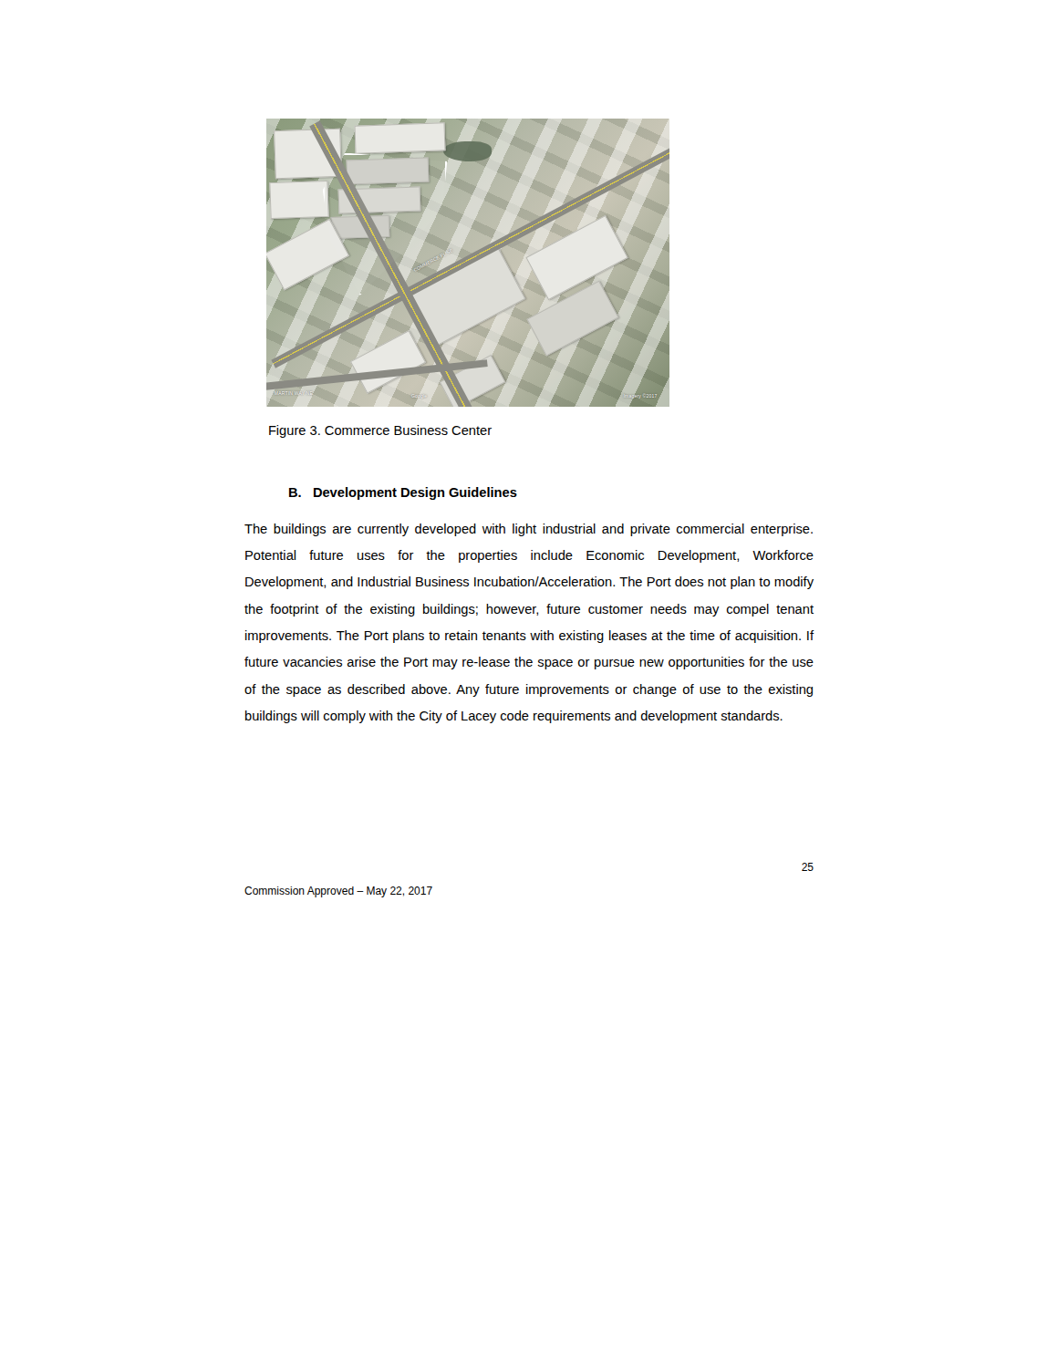MARTIN WAY NE Google Imagery ©2017 COMMERCE PL SE
Figure 3. Commerce Business Center
B. Development Design Guidelines
The buildings are currently developed with light industrial and private commercial enterprise. Potential future uses for the properties include Economic Development, Workforce Development, and Industrial Business Incubation/Acceleration. The Port does not plan to modify the footprint of the existing buildings; however, future customer needs may compel tenant improvements. The Port plans to retain tenants with existing leases at the time of acquisition. If future vacancies arise the Port may re-lease the space or pursue new opportunities for the use of the space as described above. Any future improvements or change of use to the existing buildings will comply with the City of Lacey code requirements and development standards.
Commission Approved – May 22, 2017
25